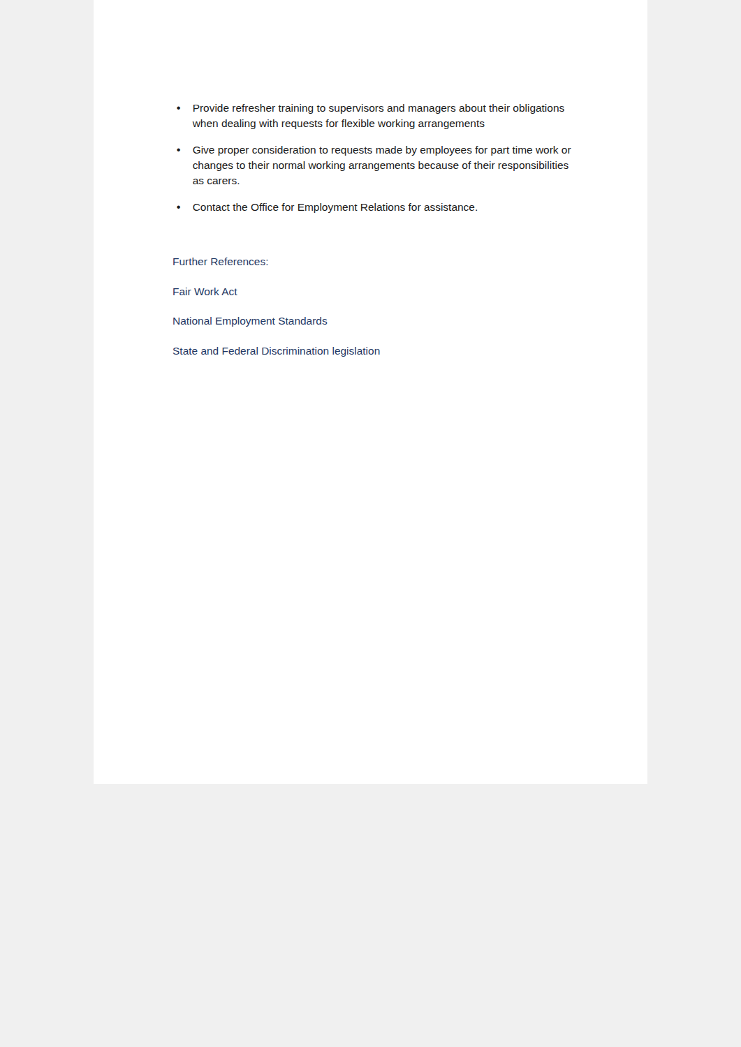Provide refresher training to supervisors and managers about their obligations when dealing with requests for flexible working arrangements
Give proper consideration to requests made by employees for part time work or changes to their normal working arrangements because of their responsibilities as carers.
Contact the Office for Employment Relations for assistance.
Further References:
Fair Work Act
National Employment Standards
State and Federal Discrimination legislation